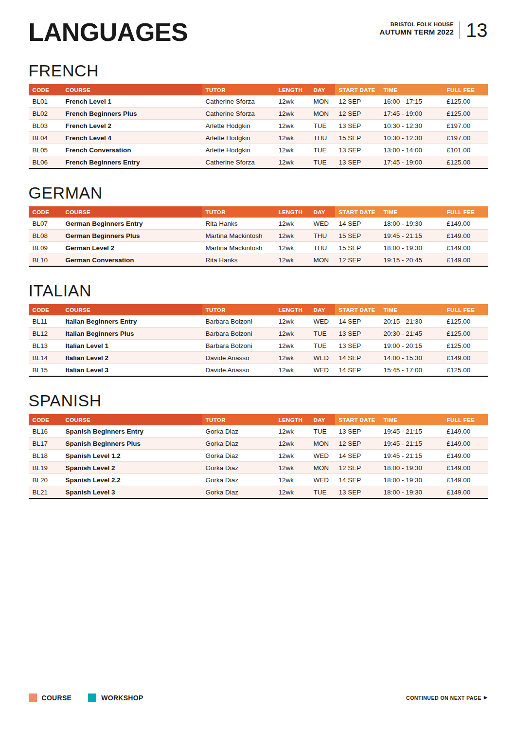Languages
Bristol Folk House
Autumn Term 2022
13
French
| Code | Course | Tutor | Length | Day | Start Date | Time | Full Fee |
| --- | --- | --- | --- | --- | --- | --- | --- |
| BL01 | French Level 1 | Catherine Sforza | 12wk | MON | 12 SEP | 16:00 - 17:15 | £125.00 |
| BL02 | French Beginners Plus | Catherine Sforza | 12wk | MON | 12 SEP | 17:45 - 19:00 | £125.00 |
| BL03 | French Level 2 | Arlette Hodgkin | 12wk | TUE | 13 SEP | 10:30 - 12:30 | £197.00 |
| BL04 | French Level 4 | Arlette Hodgkin | 12wk | THU | 15 SEP | 10:30 - 12:30 | £197.00 |
| BL05 | French Conversation | Arlette Hodgkin | 12wk | TUE | 13 SEP | 13:00 - 14:00 | £101.00 |
| BL06 | French Beginners Entry | Catherine Sforza | 12wk | TUE | 13 SEP | 17:45 - 19:00 | £125.00 |
German
| Code | Course | Tutor | Length | Day | Start Date | Time | Full Fee |
| --- | --- | --- | --- | --- | --- | --- | --- |
| BL07 | German Beginners Entry | Rita Hanks | 12wk | WED | 14 SEP | 18:00 - 19:30 | £149.00 |
| BL08 | German Beginners Plus | Martina Mackintosh | 12wk | THU | 15 SEP | 19:45 - 21:15 | £149.00 |
| BL09 | German Level 2 | Martina Mackintosh | 12wk | THU | 15 SEP | 18:00 - 19:30 | £149.00 |
| BL10 | German Conversation | Rita Hanks | 12wk | MON | 12 SEP | 19:15 - 20:45 | £149.00 |
Italian
| Code | Course | Tutor | Length | Day | Start Date | Time | Full Fee |
| --- | --- | --- | --- | --- | --- | --- | --- |
| BL11 | Italian Beginners Entry | Barbara Bolzoni | 12wk | WED | 14 SEP | 20:15 - 21:30 | £125.00 |
| BL12 | Italian Beginners Plus | Barbara Bolzoni | 12wk | TUE | 13 SEP | 20:30 - 21:45 | £125.00 |
| BL13 | Italian Level 1 | Barbara Bolzoni | 12wk | TUE | 13 SEP | 19:00 - 20:15 | £125.00 |
| BL14 | Italian Level 2 | Davide Ariasso | 12wk | WED | 14 SEP | 14:00 - 15:30 | £149.00 |
| BL15 | Italian Level 3 | Davide Ariasso | 12wk | WED | 14 SEP | 15:45 - 17:00 | £125.00 |
Spanish
| Code | Course | Tutor | Length | Day | Start Date | Time | Full Fee |
| --- | --- | --- | --- | --- | --- | --- | --- |
| BL16 | Spanish Beginners Entry | Gorka Diaz | 12wk | TUE | 13 SEP | 19:45 - 21:15 | £149.00 |
| BL17 | Spanish Beginners Plus | Gorka Diaz | 12wk | MON | 12 SEP | 19:45 - 21:15 | £149.00 |
| BL18 | Spanish Level 1.2 | Gorka Diaz | 12wk | WED | 14 SEP | 19:45 - 21:15 | £149.00 |
| BL19 | Spanish Level 2 | Gorka Diaz | 12wk | MON | 12 SEP | 18:00 - 19:30 | £149.00 |
| BL20 | Spanish Level 2.2 | Gorka Diaz | 12wk | WED | 14 SEP | 18:00 - 19:30 | £149.00 |
| BL21 | Spanish Level 3 | Gorka Diaz | 12wk | TUE | 13 SEP | 18:00 - 19:30 | £149.00 |
Course
Workshop
Continued on next page ▶